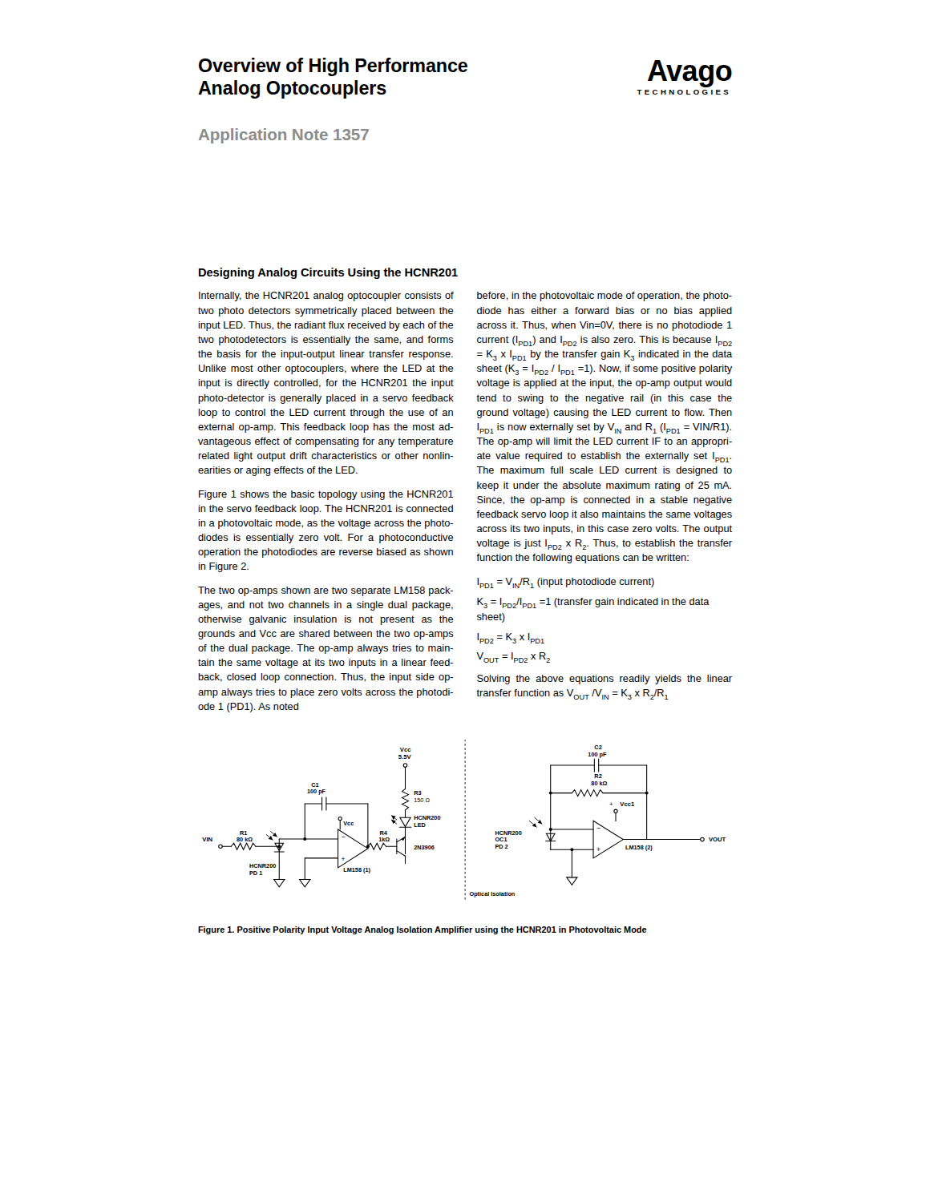Overview of High Performance
Analog Optocouplers
Application Note 1357
Avago
TECHNOLOGIES
Designing Analog Circuits Using the HCNR201
Internally, the HCNR201 analog optocoupler consists of two photo detectors symmetrically placed between the input LED. Thus, the radiant flux received by each of the two photodetectors is essentially the same, and forms the basis for the input-output linear transfer response. Unlike most other optocouplers, where the LED at the input is directly controlled, for the HCNR201 the input photo-detector is generally placed in a servo feedback loop to control the LED current through the use of an external op-amp. This feedback loop has the most advantageous effect of compensating for any temperature related light output drift characteristics or other nonlinearities or aging effects of the LED.
Figure 1 shows the basic topology using the HCNR201 in the servo feedback loop. The HCNR201 is connected in a photovoltaic mode, as the voltage across the photodiodes is essentially zero volt. For a photoconductive operation the photodiodes are reverse biased as shown in Figure 2.
The two op-amps shown are two separate LM158 packages, and not two channels in a single dual package, otherwise galvanic insulation is not present as the grounds and Vcc are shared between the two op-amps of the dual package. The op-amp always tries to maintain the same voltage at its two inputs in a linear feedback, closed loop connection. Thus, the input side op-amp always tries to place zero volts across the photodiode 1 (PD1). As noted
before, in the photovoltaic mode of operation, the photo-diode has either a forward bias or no bias applied across it. Thus, when Vin=0V, there is no photodiode 1 current (IPD1) and IPD2 is also zero. This is because IPD2 = K3 x IPD1 by the transfer gain K3 indicated in the data sheet (K3 = IPD2 / IPD1 =1). Now, if some positive polarity voltage is applied at the input, the op-amp output would tend to swing to the negative rail (in this case the ground voltage) causing the LED current to flow. Then IPD1 is now externally set by VIN and R1 (IPD1 = VIN/R1). The op-amp will limit the LED current IF to an appropriate value required to establish the externally set IPD1. The maximum full scale LED current is designed to keep it under the absolute maximum rating of 25 mA. Since, the op-amp is connected in a stable negative feedback servo loop it also maintains the same voltages across its two inputs, in this case zero volts. The output voltage is just IPD2 x R2. Thus, to establish the transfer function the following equations can be written:
IPD1 = VIN/R1 (input photodiode current)
K3 = IPD2/IPD1 =1 (transfer gain indicated in the data sheet)
IPD2 = K3 x IPD1
VOUT = IPD2 x R2
Solving the above equations readily yields the linear transfer function as VOUT /VIN = K3 x R2/R1
Optical Isolation Vcc 5.5V R3 150 Ω HCNR200 LED 2N3906 R4 1kΩ − + LM158 (1) Vcc C1 100 pF VIN R1 80 kΩ HCNR200 PD 1 C2 100 pF R2 80 kΩ + Vcc1 − + LM158 (2) VOUT HCNR200 OC1 PD 2
Figure 1. Positive Polarity Input Voltage Analog Isolation Amplifier using the HCNR201 in Photovoltaic Mode